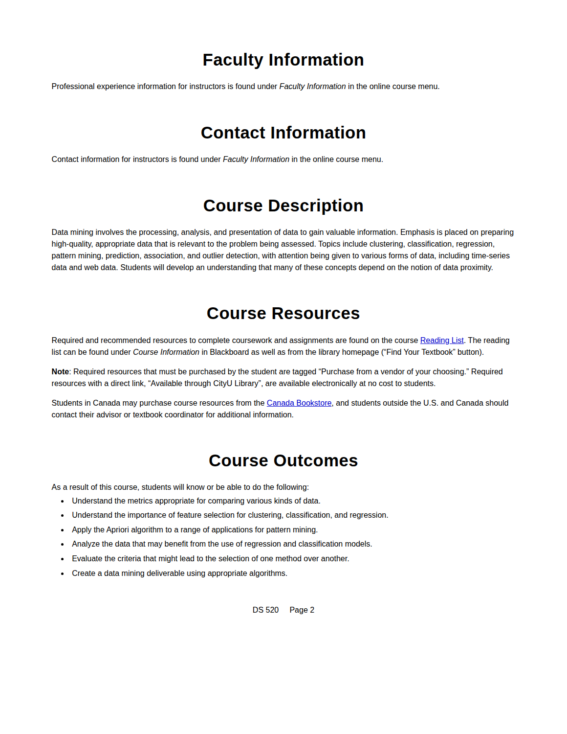Faculty Information
Professional experience information for instructors is found under Faculty Information in the online course menu.
Contact Information
Contact information for instructors is found under Faculty Information in the online course menu.
Course Description
Data mining involves the processing, analysis, and presentation of data to gain valuable information. Emphasis is placed on preparing high-quality, appropriate data that is relevant to the problem being assessed. Topics include clustering, classification, regression, pattern mining, prediction, association, and outlier detection, with attention being given to various forms of data, including time-series data and web data. Students will develop an understanding that many of these concepts depend on the notion of data proximity.
Course Resources
Required and recommended resources to complete coursework and assignments are found on the course Reading List. The reading list can be found under Course Information in Blackboard as well as from the library homepage (“Find Your Textbook” button).
Note: Required resources that must be purchased by the student are tagged “Purchase from a vendor of your choosing.” Required resources with a direct link, “Available through CityU Library”, are available electronically at no cost to students.
Students in Canada may purchase course resources from the Canada Bookstore, and students outside the U.S. and Canada should contact their advisor or textbook coordinator for additional information.
Course Outcomes
As a result of this course, students will know or be able to do the following:
Understand the metrics appropriate for comparing various kinds of data.
Understand the importance of feature selection for clustering, classification, and regression.
Apply the Apriori algorithm to a range of applications for pattern mining.
Analyze the data that may benefit from the use of regression and classification models.
Evaluate the criteria that might lead to the selection of one method over another.
Create a data mining deliverable using appropriate algorithms.
DS 520 Page 2